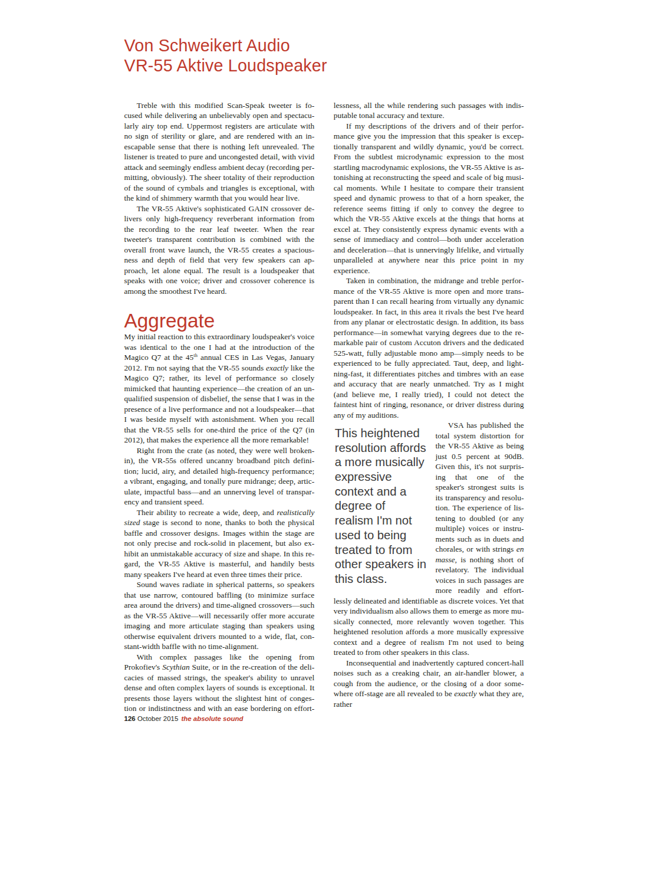Von Schweikert Audio
VR-55 Aktive Loudspeaker
Treble with this modified Scan-Speak tweeter is focused while delivering an unbelievably open and spectacularly airy top end. Uppermost registers are articulate with no sign of sterility or glare, and are rendered with an inescapable sense that there is nothing left unrevealed. The listener is treated to pure and uncongested detail, with vivid attack and seemingly endless ambient decay (recording permitting, obviously). The sheer totality of their reproduction of the sound of cymbals and triangles is exceptional, with the kind of shimmery warmth that you would hear live.
The VR-55 Aktive's sophisticated GAIN crossover delivers only high-frequency reverberant information from the recording to the rear leaf tweeter. When the rear tweeter's transparent contribution is combined with the overall front wave launch, the VR-55 creates a spaciousness and depth of field that very few speakers can approach, let alone equal. The result is a loudspeaker that speaks with one voice; driver and crossover coherence is among the smoothest I've heard.
Aggregate
My initial reaction to this extraordinary loudspeaker's voice was identical to the one I had at the introduction of the Magico Q7 at the 45th annual CES in Las Vegas, January 2012. I'm not saying that the VR-55 sounds exactly like the Magico Q7; rather, its level of performance so closely mimicked that haunting experience—the creation of an unqualified suspension of disbelief, the sense that I was in the presence of a live performance and not a loudspeaker—that I was beside myself with astonishment. When you recall that the VR-55 sells for one-third the price of the Q7 (in 2012), that makes the experience all the more remarkable!
Right from the crate (as noted, they were well broken-in), the VR-55s offered uncanny broadband pitch definition; lucid, airy, and detailed high-frequency performance; a vibrant, engaging, and tonally pure midrange; deep, articulate, impactful bass—and an unnerving level of transparency and transient speed.
Their ability to recreate a wide, deep, and realistically sized stage is second to none, thanks to both the physical baffle and crossover designs. Images within the stage are not only precise and rock-solid in placement, but also exhibit an unmistakable accuracy of size and shape. In this regard, the VR-55 Aktive is masterful, and handily bests many speakers I've heard at even three times their price.
Sound waves radiate in spherical patterns, so speakers that use narrow, contoured baffling (to minimize surface area around the drivers) and time-aligned crossovers—such as the VR-55 Aktive—will necessarily offer more accurate imaging and more articulate staging than speakers using otherwise equivalent drivers mounted to a wide, flat, constant-width baffle with no time-alignment.
With complex passages like the opening from Prokofiev's Scythian Suite, or in the re-creation of the delicacies of massed strings, the speaker's ability to unravel dense and often complex layers of sounds is exceptional. It presents those layers without the slightest hint of congestion or indistinctness and with an ease bordering on effortlessness, all the while rendering such passages with indisputable tonal accuracy and texture.
If my descriptions of the drivers and of their performance give you the impression that this speaker is exceptionally transparent and wildly dynamic, you'd be correct. From the subtlest microdynamic expression to the most startling macrodynamic explosions, the VR-55 Aktive is astonishing at reconstructing the speed and scale of big musical moments. While I hesitate to compare their transient speed and dynamic prowess to that of a horn speaker, the reference seems fitting if only to convey the degree to which the VR-55 Aktive excels at the things that horns at excel at. They consistently express dynamic events with a sense of immediacy and control—both under acceleration and deceleration—that is unnervingly lifelike, and virtually unparalleled at anywhere near this price point in my experience.
Taken in combination, the midrange and treble performance of the VR-55 Aktive is more open and more transparent than I can recall hearing from virtually any dynamic loudspeaker. In fact, in this area it rivals the best I've heard from any planar or electrostatic design. In addition, its bass performance—in somewhat varying degrees due to the remarkable pair of custom Accuton drivers and the dedicated 525-watt, fully adjustable mono amp—simply needs to be experienced to be fully appreciated. Taut, deep, and lightning-fast, it differentiates pitches and timbres with an ease and accuracy that are nearly unmatched. Try as I might (and believe me, I really tried), I could not detect the faintest hint of ringing, resonance, or driver distress during any of my auditions.
This heightened resolution affords a more musically expressive context and a degree of realism I'm not used to being treated to from other speakers in this class.
VSA has published the total system distortion for the VR-55 Aktive as being just 0.5 percent at 90dB. Given this, it's not surprising that one of the speaker's strongest suits is its transparency and resolution. The experience of listening to doubled (or any multiple) voices or instruments such as in duets and chorales, or with strings en masse, is nothing short of revelatory. The individual voices in such passages are more readily and effortlessly delineated and identifiable as discrete voices. Yet that very individualism also allows them to emerge as more musically connected, more relevantly woven together. This heightened resolution affords a more musically expressive context and a degree of realism I'm not used to being treated to from other speakers in this class.
Inconsequential and inadvertently captured concert-hall noises such as a creaking chair, an air-handler blower, a cough from the audience, or the closing of a door somewhere off-stage are all revealed to be exactly what they are, rather
126 October 2015 the absolute sound